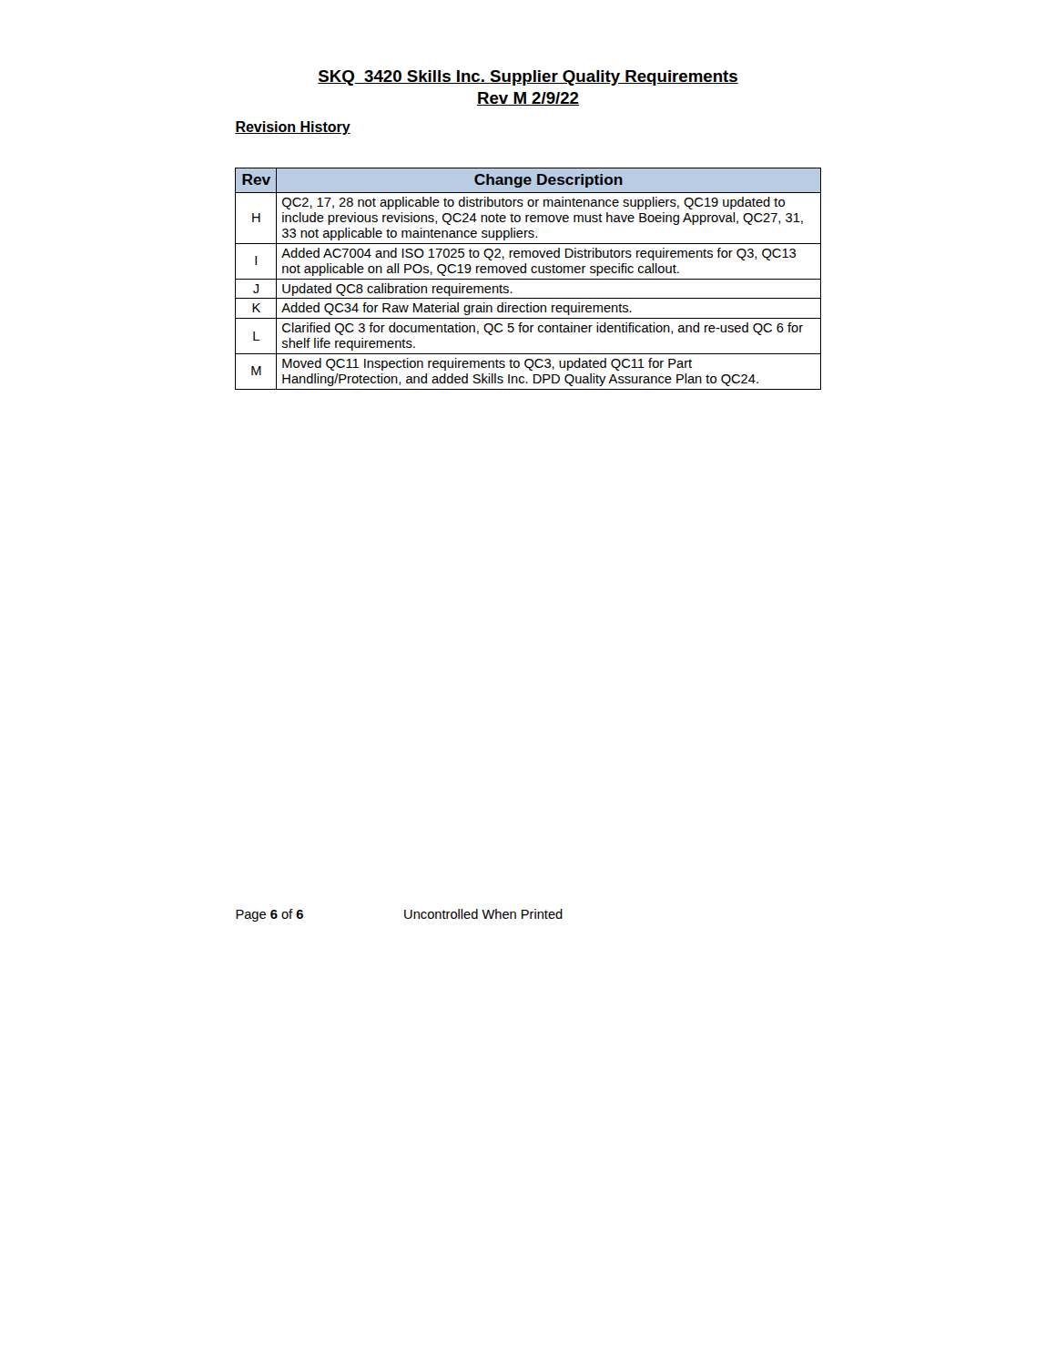SKQ_3420 Skills Inc. Supplier Quality Requirements
Rev M 2/9/22
Revision History
| Rev | Change Description |
| --- | --- |
| H | QC2, 17, 28 not applicable to distributors or maintenance suppliers, QC19 updated to include previous revisions, QC24 note to remove must have Boeing Approval, QC27, 31, 33 not applicable to maintenance suppliers. |
| I | Added AC7004 and ISO 17025 to Q2, removed Distributors requirements for Q3, QC13 not applicable on all POs, QC19 removed customer specific callout. |
| J | Updated QC8 calibration requirements. |
| K | Added QC34 for Raw Material grain direction requirements. |
| L | Clarified QC 3 for documentation, QC 5 for container identification, and re-used QC 6 for shelf life requirements. |
| M | Moved QC11 Inspection requirements to QC3, updated QC11 for Part Handling/Protection, and added Skills Inc. DPD Quality Assurance Plan to QC24. |
Page 6 of 6 Uncontrolled When Printed